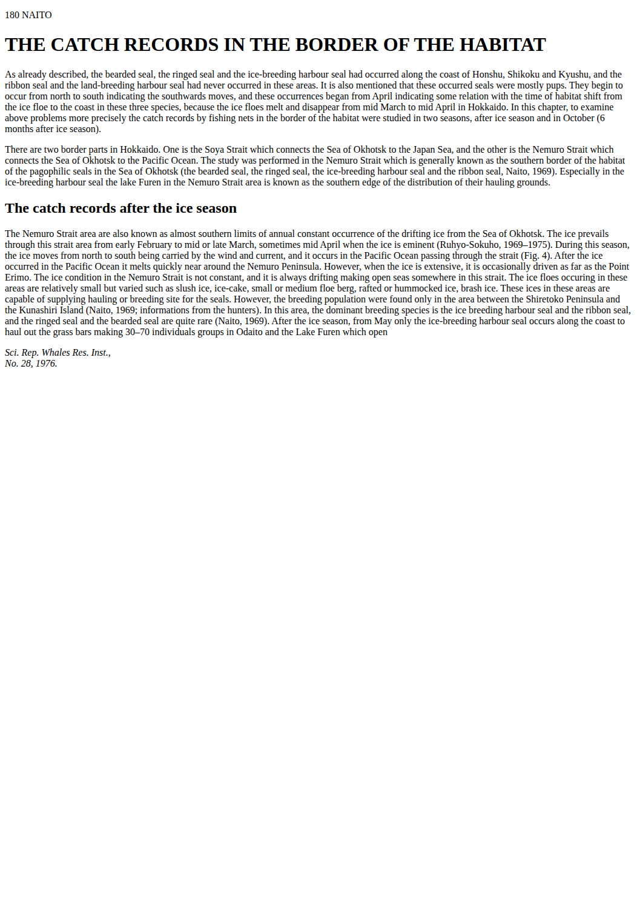180 NAITO
THE CATCH RECORDS IN THE BORDER OF THE HABITAT
As already described, the bearded seal, the ringed seal and the ice-breeding harbour seal had occurred along the coast of Honshu, Shikoku and Kyushu, and the ribbon seal and the land-breeding harbour seal had never occurred in these areas. It is also mentioned that these occurred seals were mostly pups. They begin to occur from north to south indicating the southwards moves, and these occurrences began from April indicating some relation with the time of habitat shift from the ice floe to the coast in these three species, because the ice floes melt and disappear from mid March to mid April in Hokkaido. In this chapter, to examine above problems more precisely the catch records by fishing nets in the border of the habitat were studied in two seasons, after ice season and in October (6 months after ice season).
There are two border parts in Hokkaido. One is the Soya Strait which connects the Sea of Okhotsk to the Japan Sea, and the other is the Nemuro Strait which connects the Sea of Okhotsk to the Pacific Ocean. The study was performed in the Nemuro Strait which is generally known as the southern border of the habitat of the pagophilic seals in the Sea of Okhotsk (the bearded seal, the ringed seal, the ice-breeding harbour seal and the ribbon seal, Naito, 1969). Especially in the ice-breeding harbour seal the lake Furen in the Nemuro Strait area is known as the southern edge of the distribution of their hauling grounds.
The catch records after the ice season
The Nemuro Strait area are also known as almost southern limits of annual constant occurrence of the drifting ice from the Sea of Okhotsk. The ice prevails through this strait area from early February to mid or late March, sometimes mid April when the ice is eminent (Ruhyo-Sokuho, 1969–1975). During this season, the ice moves from north to south being carried by the wind and current, and it occurs in the Pacific Ocean passing through the strait (Fig. 4). After the ice occurred in the Pacific Ocean it melts quickly near around the Nemuro Peninsula. However, when the ice is extensive, it is occasionally driven as far as the Point Erimo. The ice condition in the Nemuro Strait is not constant, and it is always drifting making open seas somewhere in this strait. The ice floes occuring in these areas are relatively small but varied such as slush ice, ice-cake, small or medium floe berg, rafted or hummocked ice, brash ice. These ices in these areas are capable of supplying hauling or breeding site for the seals. However, the breeding population were found only in the area between the Shiretoko Peninsula and the Kunashiri Island (Naito, 1969; informations from the hunters). In this area, the dominant breeding species is the ice breeding harbour seal and the ribbon seal, and the ringed seal and the bearded seal are quite rare (Naito, 1969). After the ice season, from May only the ice-breeding harbour seal occurs along the coast to haul out the grass bars making 30–70 individuals groups in Odaito and the Lake Furen which open
Sci. Rep. Whales Res. Inst.,
No. 28, 1976.